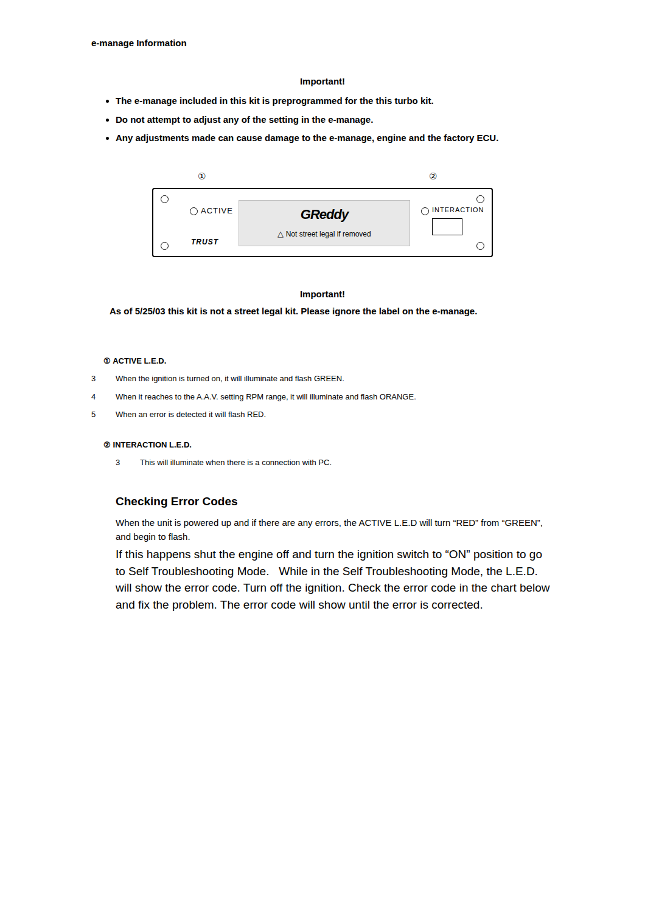e-manage Information
Important!
The e-manage included in this kit is preprogrammed for the this turbo kit.
Do not attempt to adjust any of the setting in the e-manage.
Any adjustments made can cause damage to the e-manage, engine and the factory ECU.
① ②
ACTIVE INTERACTION
GReddy
△ Not street legal if removed
TRUST
Important!
As of 5/25/03 this kit is not a street legal kit. Please ignore the label on the e-manage.
① ACTIVE L.E.D.
3 When the ignition is turned on, it will illuminate and flash GREEN.
4 When it reaches to the A.A.V. setting RPM range, it will illuminate and flash ORANGE.
5 When an error is detected it will flash RED.
② INTERACTION L.E.D.
3 This will illuminate when there is a connection with PC.
Checking Error Codes
When the unit is powered up and if there are any errors, the ACTIVE L.E.D will turn “RED” from “GREEN”, and begin to flash.
If this happens shut the engine off and turn the ignition switch to “ON” position to go to Self Troubleshooting Mode. While in the Self Troubleshooting Mode, the L.E.D. will show the error code. Turn off the ignition. Check the error code in the chart below and fix the problem. The error code will show until the error is corrected.